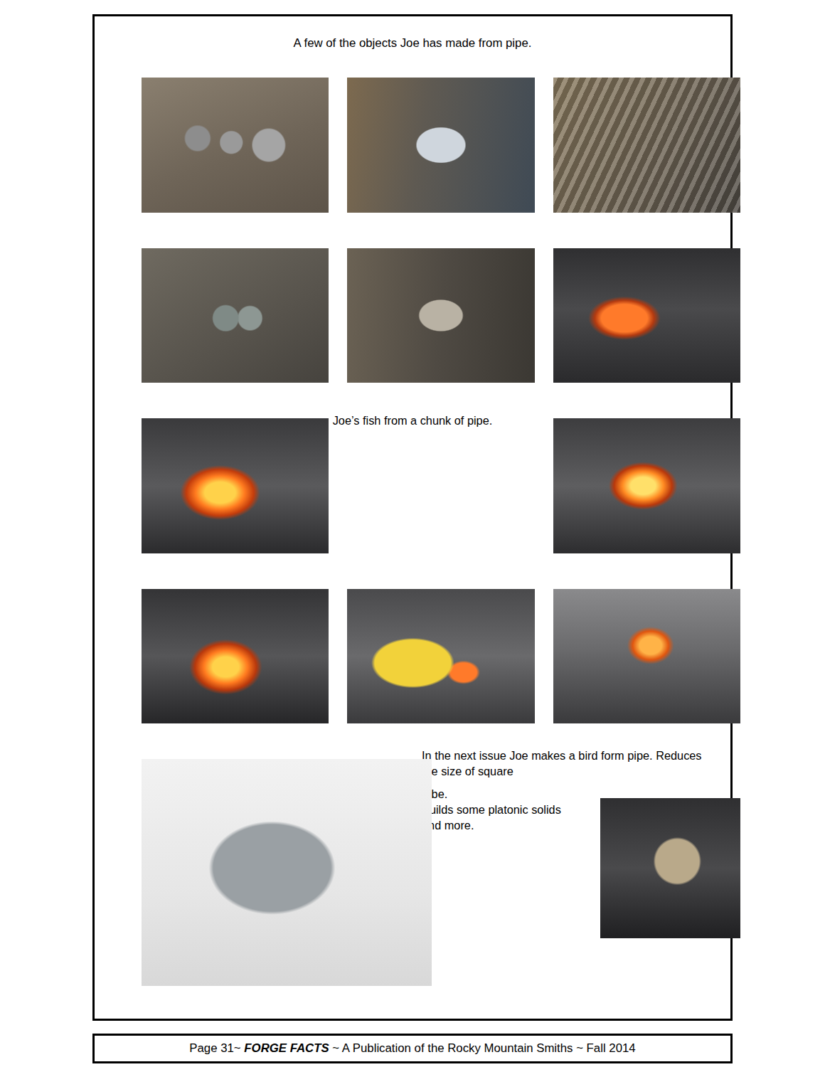A few of the objects Joe has made from pipe.
Forged ant
Handle
Twisted taper
Finial
Handle on backplate
Power hammer
Forging fish
Joe’s fish from a chunk of pipe.
Fish form
Shaping
Handling hot work
Swage work
Finished fish
In the next issue Joe makes a bird form pipe. Reduces the size of square
tube.
Builds some pla­tonic solids and more.
Bird form
Page 31~ FORGE FACTS ~ A Publication of the Rocky Mountain Smiths ~ Fall 2014